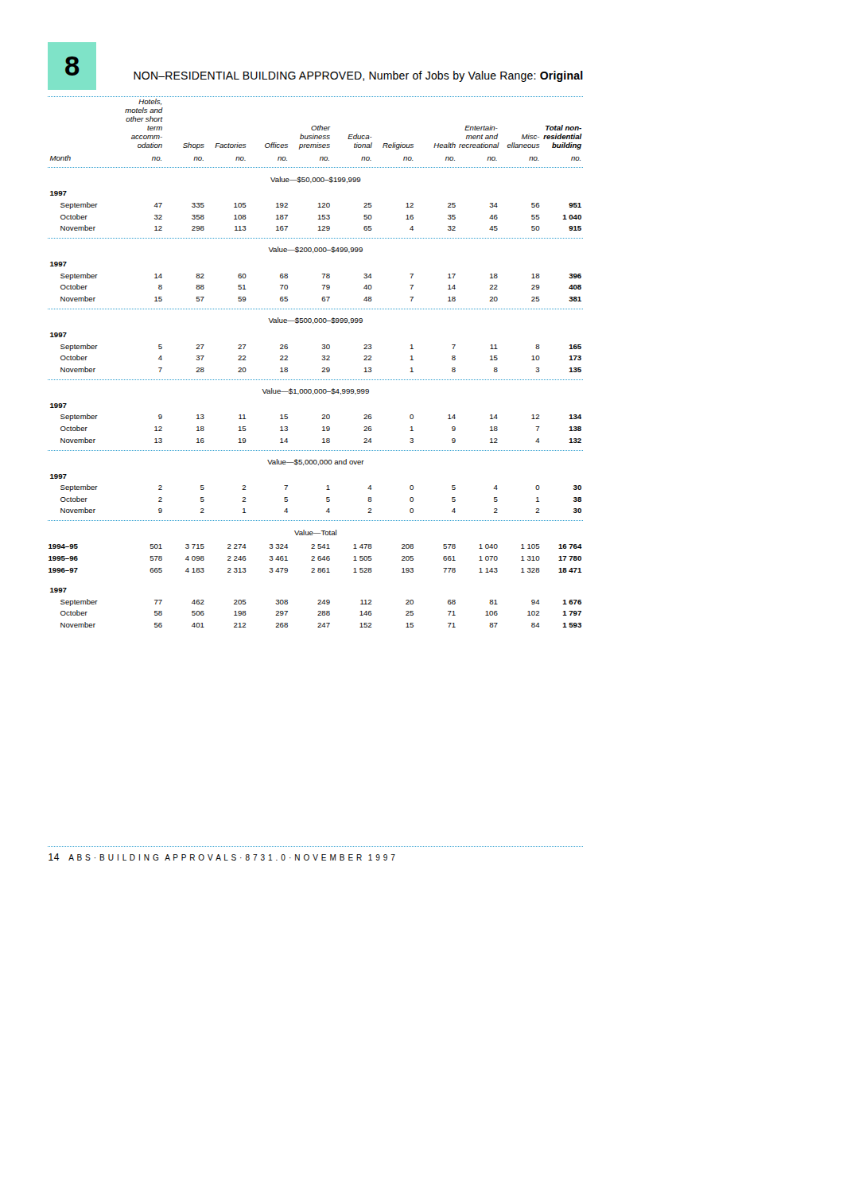8
NON–RESIDENTIAL BUILDING APPROVED, Number of Jobs by Value Range: Original
| | Hotels, motels and other short term accomm- odation | Shops | Factories | Offices | Other business premises | Educa- tional | Religious | Health | Entertain- ment and recreational | Misc- ellaneous | Total non- residential building |
| --- | --- | --- | --- | --- | --- | --- | --- | --- | --- | --- | --- |
| Month | no. | no. | no. | no. | no. | no. | no. | no. | no. | no. | no. |
| Value—$50,000–$199,999 |
| 1997 |
| September | 47 | 335 | 105 | 192 | 120 | 25 | 12 | 25 | 34 | 56 | 951 |
| October | 32 | 358 | 108 | 187 | 153 | 50 | 16 | 35 | 46 | 55 | 1 040 |
| November | 12 | 298 | 113 | 167 | 129 | 65 | 4 | 32 | 45 | 50 | 915 |
| Value—$200,000–$499,999 |
| 1997 |
| September | 14 | 82 | 60 | 68 | 78 | 34 | 7 | 17 | 18 | 18 | 396 |
| October | 8 | 88 | 51 | 70 | 79 | 40 | 7 | 14 | 22 | 29 | 408 |
| November | 15 | 57 | 59 | 65 | 67 | 48 | 7 | 18 | 20 | 25 | 381 |
| Value—$500,000–$999,999 |
| 1997 |
| September | 5 | 27 | 27 | 26 | 30 | 23 | 1 | 7 | 11 | 8 | 165 |
| October | 4 | 37 | 22 | 22 | 32 | 22 | 1 | 8 | 15 | 10 | 173 |
| November | 7 | 28 | 20 | 18 | 29 | 13 | 1 | 8 | 8 | 3 | 135 |
| Value—$1,000,000–$4,999,999 |
| 1997 |
| September | 9 | 13 | 11 | 15 | 20 | 26 | 0 | 14 | 14 | 12 | 134 |
| October | 12 | 18 | 15 | 13 | 19 | 26 | 1 | 9 | 18 | 7 | 138 |
| November | 13 | 16 | 19 | 14 | 18 | 24 | 3 | 9 | 12 | 4 | 132 |
| Value—$5,000,000 and over |
| 1997 |
| September | 2 | 5 | 2 | 7 | 1 | 4 | 0 | 5 | 4 | 0 | 30 |
| October | 2 | 5 | 2 | 5 | 5 | 8 | 0 | 5 | 5 | 1 | 38 |
| November | 9 | 2 | 1 | 4 | 4 | 2 | 0 | 4 | 2 | 2 | 30 |
| Value—Total |
| 1994–95 | 501 | 3 715 | 2 274 | 3 324 | 2 541 | 1 478 | 208 | 578 | 1 040 | 1 105 | 16 764 |
| 1995–96 | 578 | 4 098 | 2 246 | 3 461 | 2 646 | 1 505 | 205 | 661 | 1 070 | 1 310 | 17 780 |
| 1996–97 | 665 | 4 183 | 2 313 | 3 479 | 2 861 | 1 528 | 193 | 778 | 1 143 | 1 328 | 18 471 |
| 1997 |
| September | 77 | 462 | 205 | 308 | 249 | 112 | 20 | 68 | 81 | 94 | 1 676 |
| October | 58 | 506 | 198 | 297 | 288 | 146 | 25 | 71 | 106 | 102 | 1 797 |
| November | 56 | 401 | 212 | 268 | 247 | 152 | 15 | 71 | 87 | 84 | 1 593 |
14 A B S · B U I L D I N G A P P R O V A L S · 8 7 3 1 . 0 · N O V E M B E R 1 9 9 7